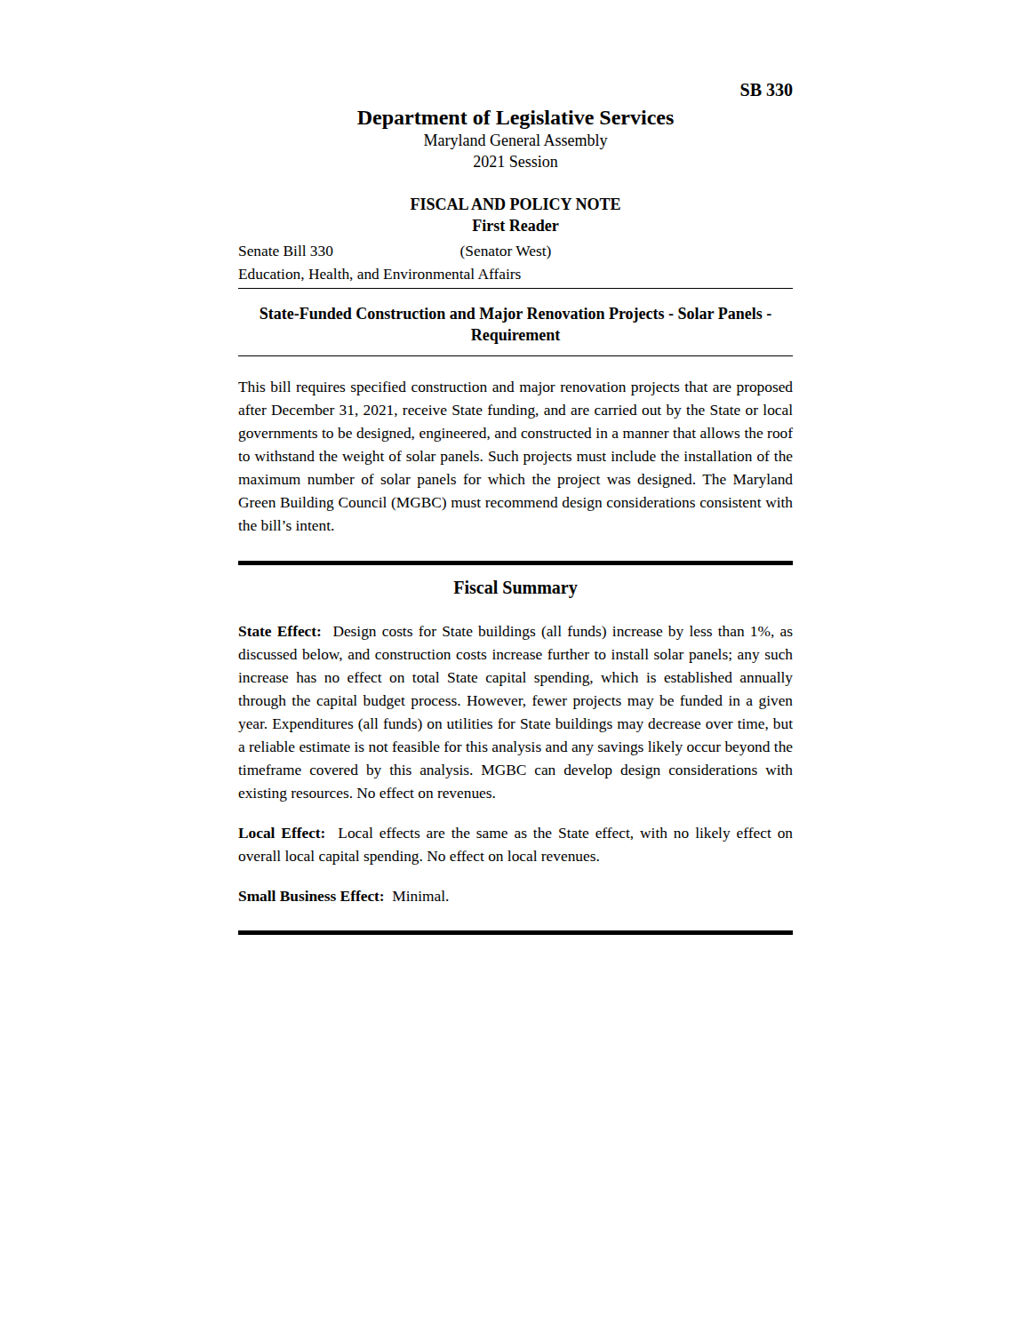SB 330
Department of Legislative Services
Maryland General Assembly
2021 Session
FISCAL AND POLICY NOTE
First Reader
Senate Bill 330 (Senator West)
Education, Health, and Environmental Affairs
State-Funded Construction and Major Renovation Projects - Solar Panels -
Requirement
This bill requires specified construction and major renovation projects that are proposed after December 31, 2021, receive State funding, and are carried out by the State or local governments to be designed, engineered, and constructed in a manner that allows the roof to withstand the weight of solar panels. Such projects must include the installation of the maximum number of solar panels for which the project was designed. The Maryland Green Building Council (MGBC) must recommend design considerations consistent with the bill’s intent.
Fiscal Summary
State Effect: Design costs for State buildings (all funds) increase by less than 1%, as discussed below, and construction costs increase further to install solar panels; any such increase has no effect on total State capital spending, which is established annually through the capital budget process. However, fewer projects may be funded in a given year. Expenditures (all funds) on utilities for State buildings may decrease over time, but a reliable estimate is not feasible for this analysis and any savings likely occur beyond the timeframe covered by this analysis. MGBC can develop design considerations with existing resources. No effect on revenues.
Local Effect: Local effects are the same as the State effect, with no likely effect on overall local capital spending. No effect on local revenues.
Small Business Effect: Minimal.